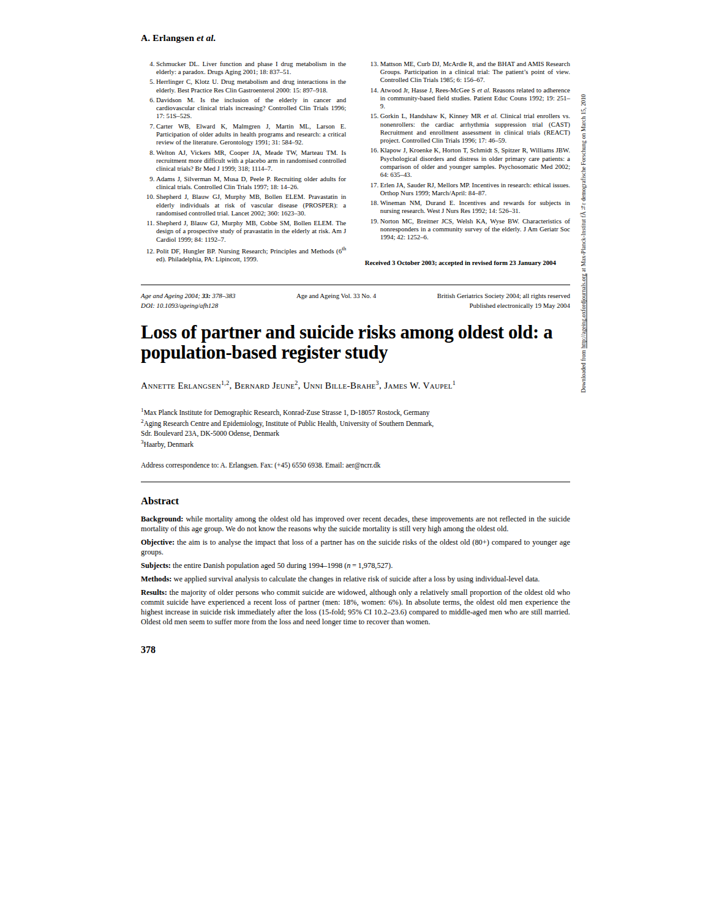Downloaded from http://ageing.oxfordjournals.org at Max-Planck-Institut fÃ¼r demografische Forschung on March 15, 2010
A. Erlangsen et al.
Schmucker DL. Liver function and phase I drug metabolism in the elderly: a paradox. Drugs Aging 2001; 18: 837–51.
Herrlinger C, Klotz U. Drug metabolism and drug interactions in the elderly. Best Practice Res Clin Gastroenterol 2000: 15: 897–918.
Davidson M. Is the inclusion of the elderly in cancer and cardiovascular clinical trials increasing? Controlled Clin Trials 1996; 17: 51S–52S.
Carter WB, Elward K, Malmgren J, Martin ML, Larson E. Participation of older adults in health programs and research: a critical review of the literature. Gerontology 1991; 31: 584–92.
Welton AJ, Vickers MR, Cooper JA, Meade TW, Marteau TM. Is recruitment more difficult with a placebo arm in randomised controlled clinical trials? Br Med J 1999; 318; 1114–7.
Adams J, Silverman M, Musa D, Peele P. Recruiting older adults for clinical trials. Controlled Clin Trials 1997; 18: 14–26.
Shepherd J, Blauw GJ, Murphy MB, Bollen ELEM. Pravastatin in elderly individuals at risk of vascular disease (PROSPER): a randomised controlled trial. Lancet 2002; 360: 1623–30.
Shepherd J, Blauw GJ, Murphy MB, Cobbe SM, Bollen ELEM. The design of a prospective study of pravastatin in the elderly at risk. Am J Cardiol 1999; 84: 1192–7.
Polit DF, Hungler BP. Nursing Research; Principles and Methods (6th ed). Philadelphia, PA: Lipincott, 1999.
Mattson ME, Curb DJ, McArdle R, and the BHAT and AMIS Research Groups. Participation in a clinical trial: The patient’s point of view. Controlled Clin Trials 1985; 6: 156–67.
Atwood Jr, Hasse J, Rees-McGee S et al. Reasons related to adherence in community-based field studies. Patient Educ Couns 1992; 19: 251–9.
Gorkin L, Handshaw K, Kinney MR et al. Clinical trial enrollers vs. nonenrollers: the cardiac arrhythmia suppression trial (CAST) Recruitment and enrollment assessment in clinical trials (REACT) project. Controlled Clin Trials 1996; 17: 46–59.
Klapow J, Kroenke K, Horton T, Schmidt S, Spitzer R, Williams JBW. Psychological disorders and distress in older primary care patients: a comparison of older and younger samples. Psychosomatic Med 2002; 64: 635–43.
Erlen JA, Sauder RJ, Mellors MP. Incentives in research: ethical issues. Orthop Nurs 1999; March/April: 84–87.
Wineman NM, Durand E. Incentives and rewards for subjects in nursing research. West J Nurs Res 1992; 14: 526–31.
Norton MC, Breitner JCS, Welsh KA, Wyse BW. Characteristics of nonresponders in a community survey of the elderly. J Am Geriatr Soc 1994; 42: 1252–6.
Received 3 October 2003; accepted in revised form 23 January 2004
Age and Ageing 2004; 33: 378–383
Age and Ageing Vol. 33 No. 4
British Geriatrics Society 2004; all rights reserved
DOI: 10.1093/ageing/afh128
Published electronically 19 May 2004
Loss of partner and suicide risks among oldest old: a population-based register study
Annette Erlangsen1,2, Bernard Jeune2, Unni Bille-Brahe3, James W. Vaupel1
1Max Planck Institute for Demographic Research, Konrad-Zuse Strasse 1, D-18057 Rostock, Germany
2Aging Research Centre and Epidemiology, Institute of Public Health, University of Southern Denmark,
Sdr. Boulevard 23A, DK-5000 Odense, Denmark
3Haarby, Denmark
Address correspondence to: A. Erlangsen. Fax: (+45) 6550 6938. Email: aer@ncrr.dk
Abstract
Background: while mortality among the oldest old has improved over recent decades, these improvements are not reflected in the suicide mortality of this age group. We do not know the reasons why the suicide mortality is still very high among the oldest old.
Objective: the aim is to analyse the impact that loss of a partner has on the suicide risks of the oldest old (80+) compared to younger age groups.
Subjects: the entire Danish population aged 50 during 1994–1998 (n = 1,978,527).
Methods: we applied survival analysis to calculate the changes in relative risk of suicide after a loss by using individual-level data.
Results: the majority of older persons who commit suicide are widowed, although only a relatively small proportion of the oldest old who commit suicide have experienced a recent loss of partner (men: 18%, women: 6%). In absolute terms, the oldest old men experience the highest increase in suicide risk immediately after the loss (15-fold; 95% CI 10.2–23.6) compared to middle-aged men who are still married. Oldest old men seem to suffer more from the loss and need longer time to recover than women.
378